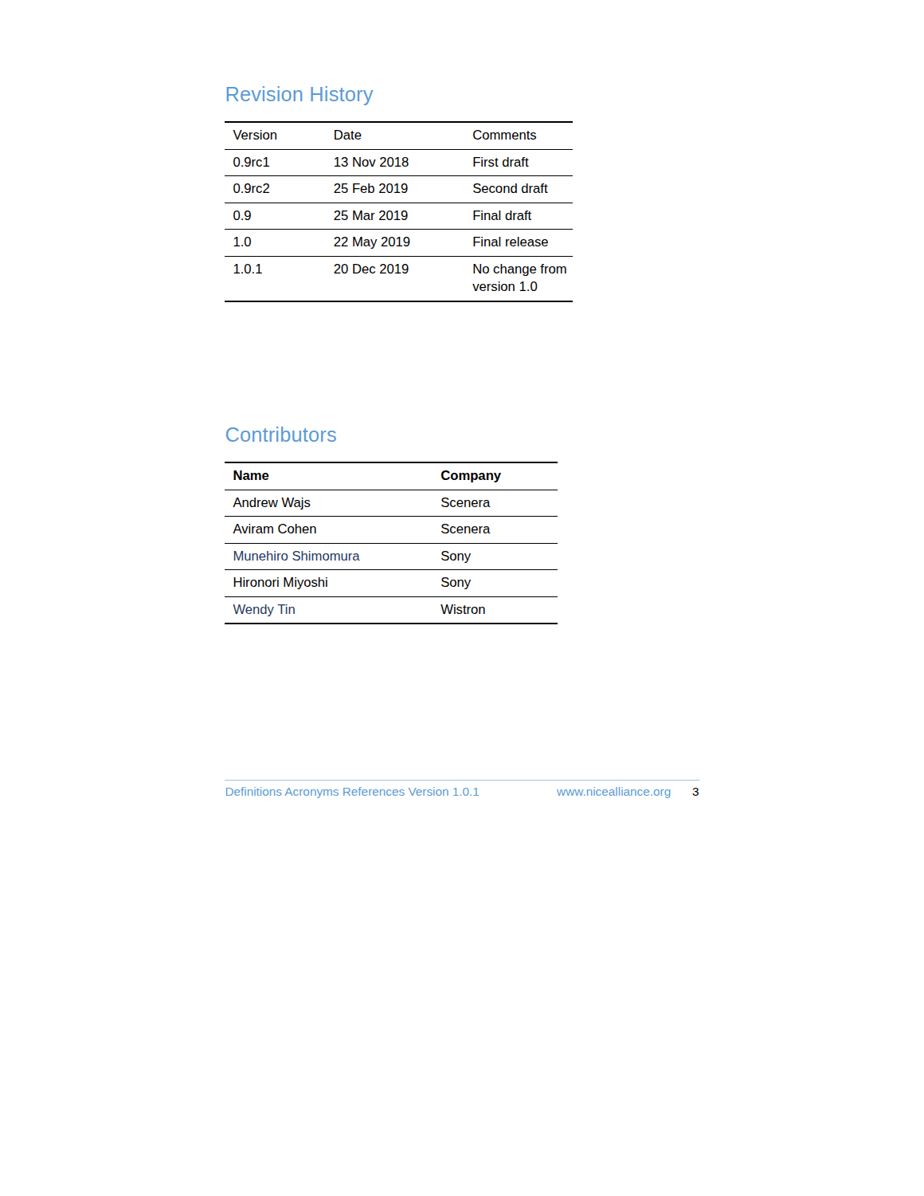Revision History
| Version | Date | Comments |
| --- | --- | --- |
| 0.9rc1 | 13 Nov 2018 | First draft |
| 0.9rc2 | 25 Feb 2019 | Second draft |
| 0.9 | 25 Mar 2019 | Final draft |
| 1.0 | 22 May 2019 | Final release |
| 1.0.1 | 20 Dec 2019 | No change from version 1.0 |
Contributors
| Name | Company |
| --- | --- |
| Andrew Wajs | Scenera |
| Aviram Cohen | Scenera |
| Munehiro Shimomura | Sony |
| Hironori Miyoshi | Sony |
| Wendy Tin | Wistron |
Definitions Acronyms References Version 1.0.1
www.nicealliance.org 3